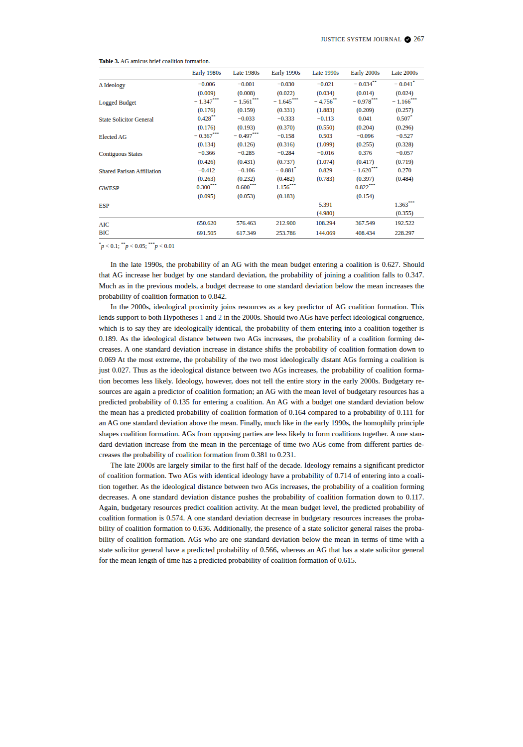Justice System Journal 267
Table 3. AG amicus brief coalition formation.
| | Early 1980s | Late 1980s | Early 1990s | Late 1990s | Early 2000s | Late 2000s |
| --- | --- | --- | --- | --- | --- | --- |
| Δ Ideology | −0.006 | −0.001 | −0.030 | −0.021 | − 0.034 ** | − 0.041 * |
| | (0.009) | (0.008) | (0.022) | (0.034) | (0.014) | (0.024) |
| Logged Budget | − 1.347 *** | − 1.561 *** | − 1.645 *** | − 4.756 ** | − 0.978 *** | − 1.166 *** |
| | (0.176) | (0.159) | (0.331) | (1.883) | (0.209) | (0.257) |
| State Solicitor General | 0.428 ** | −0.033 | −0.333 | −0.113 | 0.041 | 0.507 * |
| | (0.176) | (0.193) | (0.370) | (0.550) | (0.204) | (0.296) |
| Elected AG | − 0.367 *** | − 0.497 *** | −0.158 | 0.503 | −0.096 | −0.527 |
| | (0.134) | (0.126) | (0.316) | (1.099) | (0.255) | (0.328) |
| Contiguous States | −0.366 | −0.285 | −0.284 | −0.016 | 0.376 | −0.057 |
| | (0.426) | (0.431) | (0.737) | (1.074) | (0.417) | (0.719) |
| Shared Parisan Affiliation | −0.412 | −0.106 | − 0.881 * | 0.829 | − 1.620 *** | 0.270 |
| | (0.263) | (0.232) | (0.482) | (0.783) | (0.397) | (0.484) |
| GWESP | 0.300 *** | 0.600 *** | 1.156 *** | | 0.822 *** | |
| | (0.095) | (0.053) | (0.183) | | (0.154) | |
| ESP | | | | 5.391 | | 1.363 *** |
| | | | | (4.980) | | (0.355) |
| AIC | 650.620 | 576.463 | 212.900 | 108.294 | 367.549 | 192.522 |
| BIC | 691.505 | 617.349 | 253.786 | 144.069 | 408.434 | 228.297 |
*p < 0.1; **p < 0.05; ***p < 0.01
In the late 1990s, the probability of an AG with the mean budget entering a coalition is 0.627. Should that AG increase her budget by one standard deviation, the probability of joining a coalition falls to 0.347. Much as in the previous models, a budget decrease to one standard deviation below the mean increases the probability of coalition formation to 0.842.
In the 2000s, ideological proximity joins resources as a key predictor of AG coalition formation. This lends support to both Hypotheses 1 and 2 in the 2000s. Should two AGs have perfect ideological congruence, which is to say they are ideologically identical, the probability of them entering into a coalition together is 0.189. As the ideological distance between two AGs increases, the probability of a coalition forming decreases. A one standard deviation increase in distance shifts the probability of coalition formation down to 0.069 At the most extreme, the probability of the two most ideologically distant AGs forming a coalition is just 0.027. Thus as the ideological distance between two AGs increases, the probability of coalition formation becomes less likely. Ideology, however, does not tell the entire story in the early 2000s. Budgetary resources are again a predictor of coalition formation; an AG with the mean level of budgetary resources has a predicted probability of 0.135 for entering a coalition. An AG with a budget one standard deviation below the mean has a predicted probability of coalition formation of 0.164 compared to a probability of 0.111 for an AG one standard deviation above the mean. Finally, much like in the early 1990s, the homophily principle shapes coalition formation. AGs from opposing parties are less likely to form coalitions together. A one standard deviation increase from the mean in the percentage of time two AGs come from different parties decreases the probability of coalition formation from 0.381 to 0.231.
The late 2000s are largely similar to the first half of the decade. Ideology remains a significant predictor of coalition formation. Two AGs with identical ideology have a probability of 0.714 of entering into a coalition together. As the ideological distance between two AGs increases, the probability of a coalition forming decreases. A one standard deviation distance pushes the probability of coalition formation down to 0.117. Again, budgetary resources predict coalition activity. At the mean budget level, the predicted probability of coalition formation is 0.574. A one standard deviation decrease in budgetary resources increases the probability of coalition formation to 0.636. Additionally, the presence of a state solicitor general raises the probability of coalition formation. AGs who are one standard deviation below the mean in terms of time with a state solicitor general have a predicted probability of 0.566, whereas an AG that has a state solicitor general for the mean length of time has a predicted probability of coalition formation of 0.615.